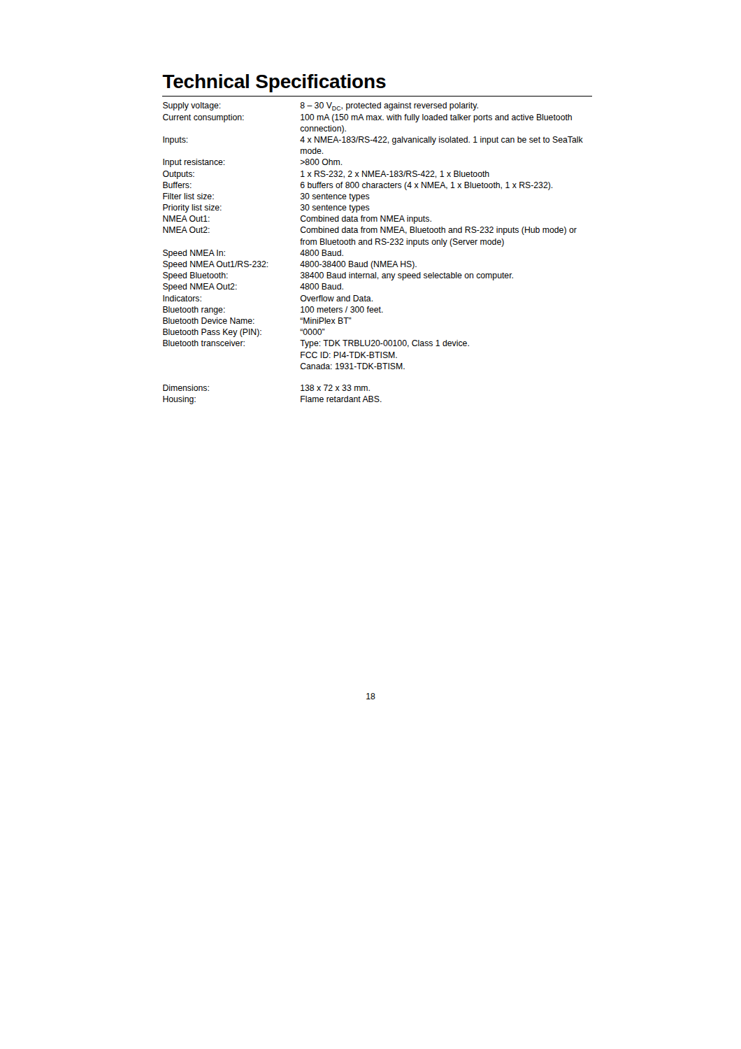Technical Specifications
| Supply voltage: | 8 – 30 V DC , protected against reversed polarity. |
| Current consumption: | 100 mA (150 mA max. with fully loaded talker ports and active Bluetooth connection). |
| Inputs: | 4 x NMEA-183/RS-422, galvanically isolated. 1 input can be set to SeaTalk mode. |
| Input resistance: | >800 Ohm. |
| Outputs: | 1 x RS-232, 2 x NMEA-183/RS-422, 1 x Bluetooth |
| Buffers: | 6 buffers of 800 characters (4 x NMEA, 1 x Bluetooth, 1 x RS-232). |
| Filter list size: | 30 sentence types |
| Priority list size: | 30 sentence types |
| NMEA Out1: | Combined data from NMEA inputs. |
| NMEA Out2: | Combined data from NMEA, Bluetooth and RS-232 inputs (Hub mode) or from Bluetooth and RS-232 inputs only (Server mode) |
| Speed NMEA In: | 4800 Baud. |
| Speed NMEA Out1/RS-232: | 4800-38400 Baud (NMEA HS). |
| Speed Bluetooth: | 38400 Baud internal, any speed selectable on computer. |
| Speed NMEA Out2: | 4800 Baud. |
| Indicators: | Overflow and Data. |
| Bluetooth range: | 100 meters / 300 feet. |
| Bluetooth Device Name: | “MiniPlex BT” |
| Bluetooth Pass Key (PIN): | “0000” |
| Bluetooth transceiver: | Type: TDK TRBLU20-00100, Class 1 device. |
| | FCC ID: PI4-TDK-BTISM. |
| | Canada: 1931-TDK-BTISM. |
| Dimensions: | 138 x 72 x 33 mm. |
| Housing: | Flame retardant ABS. |
18